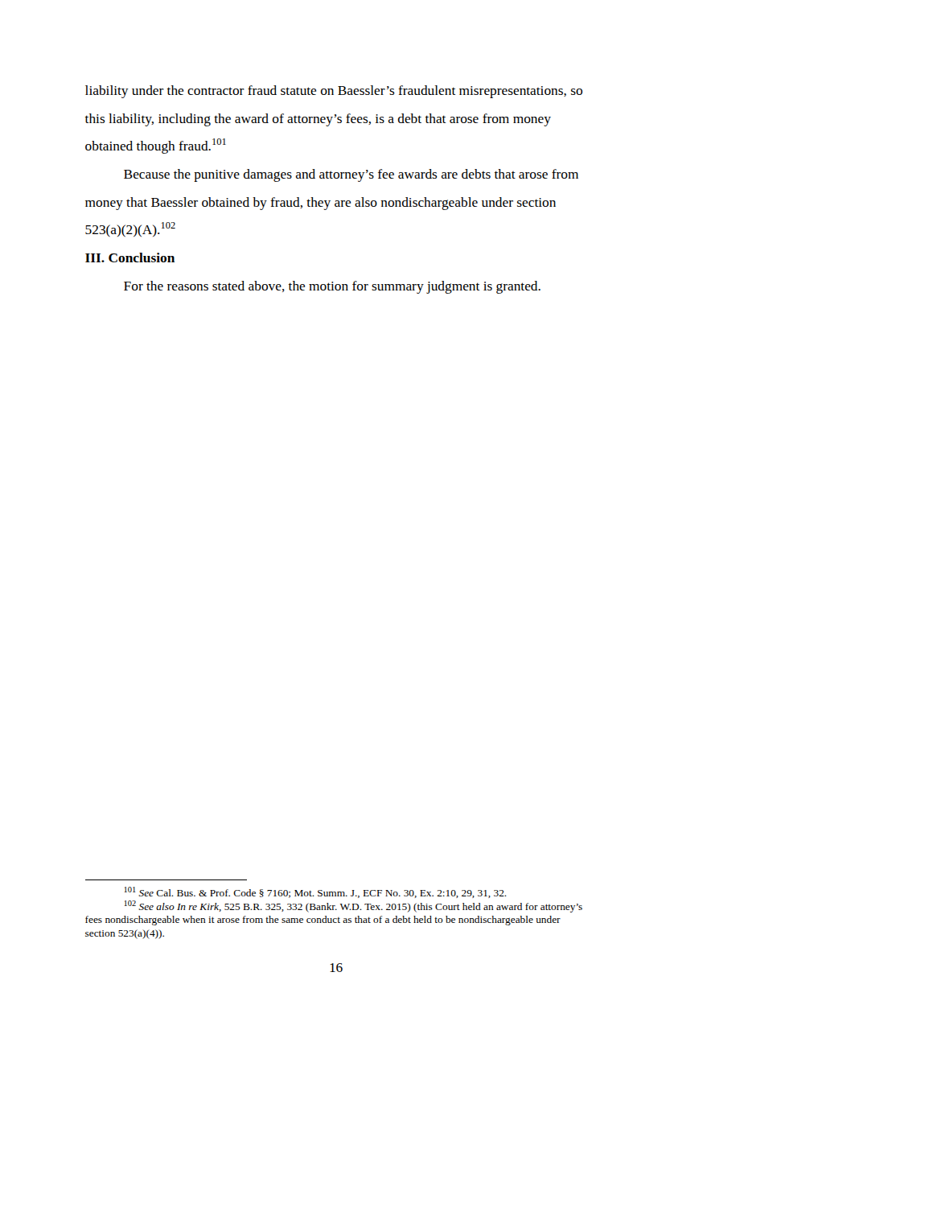liability under the contractor fraud statute on Baessler’s fraudulent misrepresentations, so this liability, including the award of attorney’s fees, is a debt that arose from money obtained though fraud.101
Because the punitive damages and attorney’s fee awards are debts that arose from money that Baessler obtained by fraud, they are also nondischargeable under section 523(a)(2)(A).102
III. Conclusion
For the reasons stated above, the motion for summary judgment is granted.
101 See Cal. Bus. & Prof. Code § 7160; Mot. Summ. J., ECF No. 30, Ex. 2:10, 29, 31, 32.
102 See also In re Kirk, 525 B.R. 325, 332 (Bankr. W.D. Tex. 2015) (this Court held an award for attorney’s fees nondischargeable when it arose from the same conduct as that of a debt held to be nondischargeable under section 523(a)(4)).
16